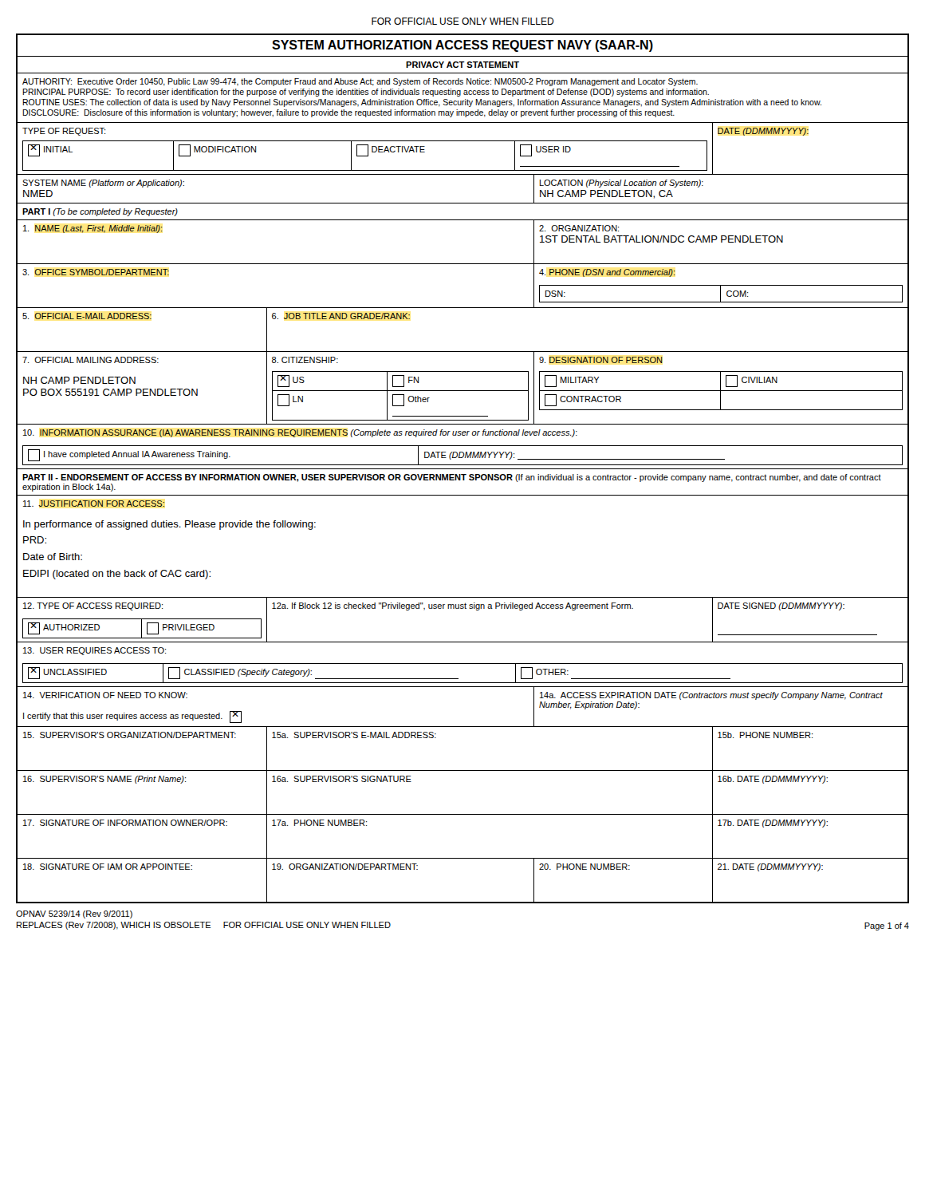FOR OFFICIAL USE ONLY WHEN FILLED
| SYSTEM AUTHORIZATION ACCESS REQUEST NAVY (SAAR-N) |
| PRIVACY ACT STATEMENT |
| AUTHORITY: Executive Order 10450, Public Law 99-474, the Computer Fraud and Abuse Act; and System of Records Notice: NM0500-2 Program Management and Locator System. PRINCIPAL PURPOSE: To record user identification for the purpose of verifying the identities of individuals requesting access to Department of Defense (DOD) systems and information. ROUTINE USES: The collection of data is used by Navy Personnel Supervisors/Managers, Administration Office, Security Managers, Information Assurance Managers, and System Administration with a need to know. DISCLOSURE: Disclosure of this information is voluntary; however, failure to provide the requested information may impede, delay or prevent further processing of this request. |
| TYPE OF REQUEST: / INITIAL / MODIFICATION / DEACTIVATE / USER ID / | DATE (DDMMMYYYY) : |
| SYSTEM NAME (Platform or Application) : NMED | LOCATION (Physical Location of System) : NH CAMP PENDLETON, CA |
| PART I (To be completed by Requester) |
| 1. NAME (Last, First, Middle Initial) : | 2. ORGANIZATION: 1ST DENTAL BATTALION/NDC CAMP PENDLETON |
| 3. OFFICE SYMBOL/DEPARTMENT: | 4. PHONE (DSN and Commercial) : / DSN: / COM: / |
| 5. OFFICIAL E-MAIL ADDRESS: | 6. JOB TITLE AND GRADE/RANK: |
| 7. OFFICIAL MAILING ADDRESS: NH CAMP PENDLETON PO BOX 555191 CAMP PENDLETON | 8. CITIZENSHIP: / US / FN / / LN / Other / | 9. DESIGNATION OF PERSON / MILITARY / CIVILIAN / / CONTRACTOR / / |
| 10. INFORMATION ASSURANCE (IA) AWARENESS TRAINING REQUIREMENTS (Complete as required for user or functional level access.) : / I have completed Annual IA Awareness Training. / DATE (DDMMMYYYY) : / |
| PART II - ENDORSEMENT OF ACCESS BY INFORMATION OWNER, USER SUPERVISOR OR GOVERNMENT SPONSOR (If an individual is a contractor - provide company name, contract number, and date of contract expiration in Block 14a). |
| 11. JUSTIFICATION FOR ACCESS: In performance of assigned duties. Please provide the following: PRD: Date of Birth: EDIPI (located on the back of CAC card): |
| 12. TYPE OF ACCESS REQUIRED: / AUTHORIZED / PRIVILEGED / | 12a. If Block 12 is checked "Privileged", user must sign a Privileged Access Agreement Form. | DATE SIGNED (DDMMMYYYY) : |
| 13. USER REQUIRES ACCESS TO: / UNCLASSIFIED / CLASSIFIED (Specify Category) : / OTHER: / |
| 14. VERIFICATION OF NEED TO KNOW: I certify that this user requires access as requested. | 14a. ACCESS EXPIRATION DATE (Contractors must specify Company Name, Contract Number, Expiration Date) : |
| 15. SUPERVISOR'S ORGANIZATION/DEPARTMENT: | 15a. SUPERVISOR'S E-MAIL ADDRESS: | 15b. PHONE NUMBER: |
| 16. SUPERVISOR'S NAME (Print Name) : | 16a. SUPERVISOR'S SIGNATURE | 16b. DATE (DDMMMYYYY) : |
| 17. SIGNATURE OF INFORMATION OWNER/OPR: | 17a. PHONE NUMBER: | 17b. DATE (DDMMMYYYY) : |
| 18. SIGNATURE OF IAM OR APPOINTEE: | 19. ORGANIZATION/DEPARTMENT: | 20. PHONE NUMBER: | 21. DATE (DDMMMYYYY) : |
OPNAV 5239/14 (Rev 9/2011)
REPLACES (Rev 7/2008), WHICH IS OBSOLETE FOR OFFICIAL USE ONLY WHEN FILLED
Page 1 of 4